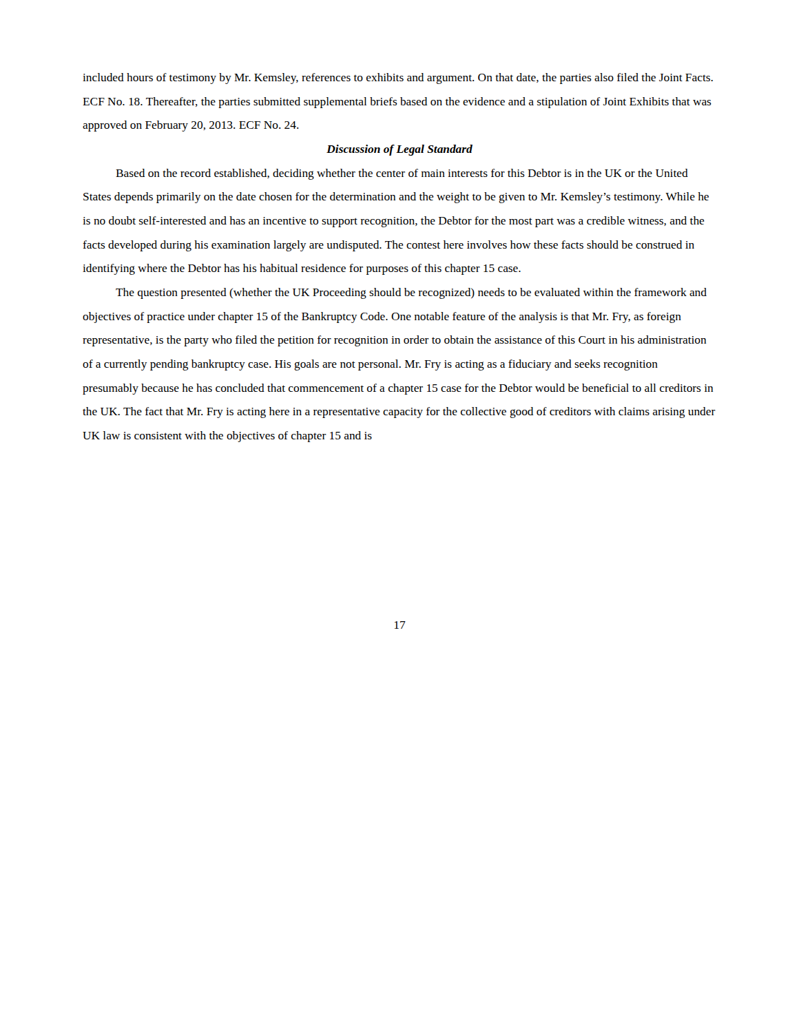included hours of testimony by Mr. Kemsley, references to exhibits and argument. On that date, the parties also filed the Joint Facts. ECF No. 18. Thereafter, the parties submitted supplemental briefs based on the evidence and a stipulation of Joint Exhibits that was approved on February 20, 2013. ECF No. 24.
Discussion of Legal Standard
Based on the record established, deciding whether the center of main interests for this Debtor is in the UK or the United States depends primarily on the date chosen for the determination and the weight to be given to Mr. Kemsley’s testimony. While he is no doubt self-interested and has an incentive to support recognition, the Debtor for the most part was a credible witness, and the facts developed during his examination largely are undisputed. The contest here involves how these facts should be construed in identifying where the Debtor has his habitual residence for purposes of this chapter 15 case.
The question presented (whether the UK Proceeding should be recognized) needs to be evaluated within the framework and objectives of practice under chapter 15 of the Bankruptcy Code. One notable feature of the analysis is that Mr. Fry, as foreign representative, is the party who filed the petition for recognition in order to obtain the assistance of this Court in his administration of a currently pending bankruptcy case. His goals are not personal. Mr. Fry is acting as a fiduciary and seeks recognition presumably because he has concluded that commencement of a chapter 15 case for the Debtor would be beneficial to all creditors in the UK. The fact that Mr. Fry is acting here in a representative capacity for the collective good of creditors with claims arising under UK law is consistent with the objectives of chapter 15 and is
17